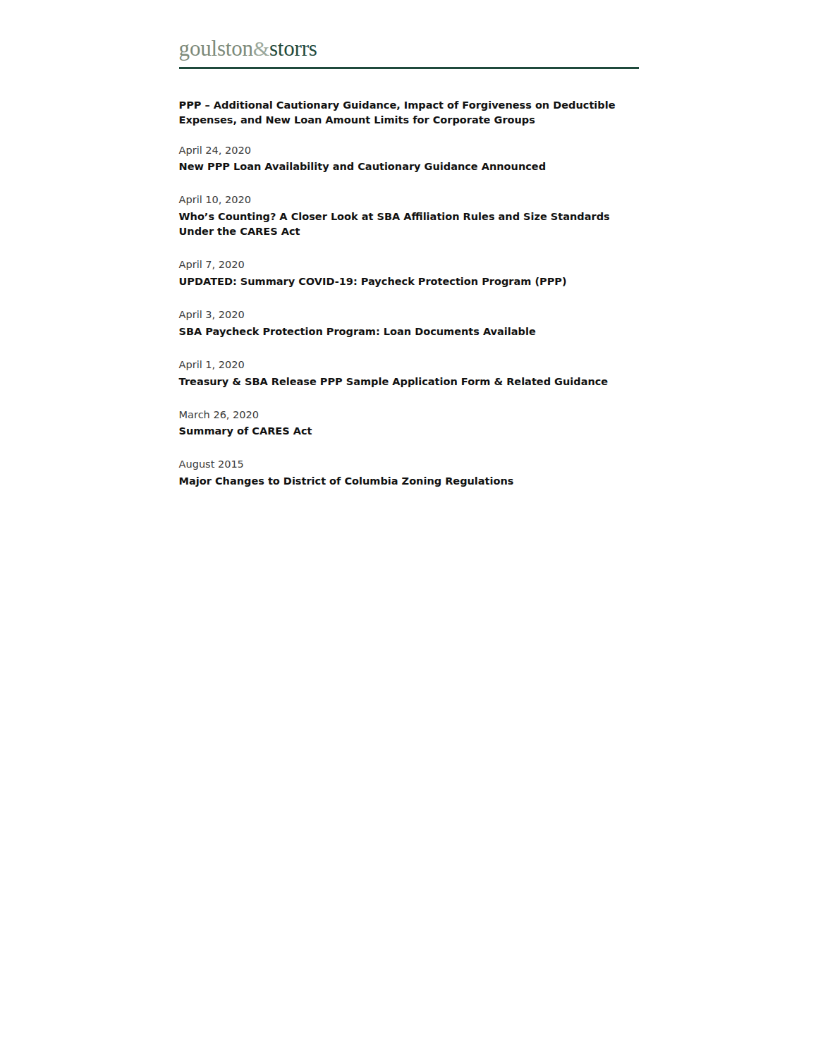goulston&storrs
PPP – Additional Cautionary Guidance, Impact of Forgiveness on Deductible Expenses, and New Loan Amount Limits for Corporate Groups
April 24, 2020
New PPP Loan Availability and Cautionary Guidance Announced
April 10, 2020
Who’s Counting? A Closer Look at SBA Affiliation Rules and Size Standards Under the CARES Act
April 7, 2020
UPDATED: Summary COVID-19: Paycheck Protection Program (PPP)
April 3, 2020
SBA Paycheck Protection Program: Loan Documents Available
April 1, 2020
Treasury & SBA Release PPP Sample Application Form & Related Guidance
March 26, 2020
Summary of CARES Act
August 2015
Major Changes to District of Columbia Zoning Regulations